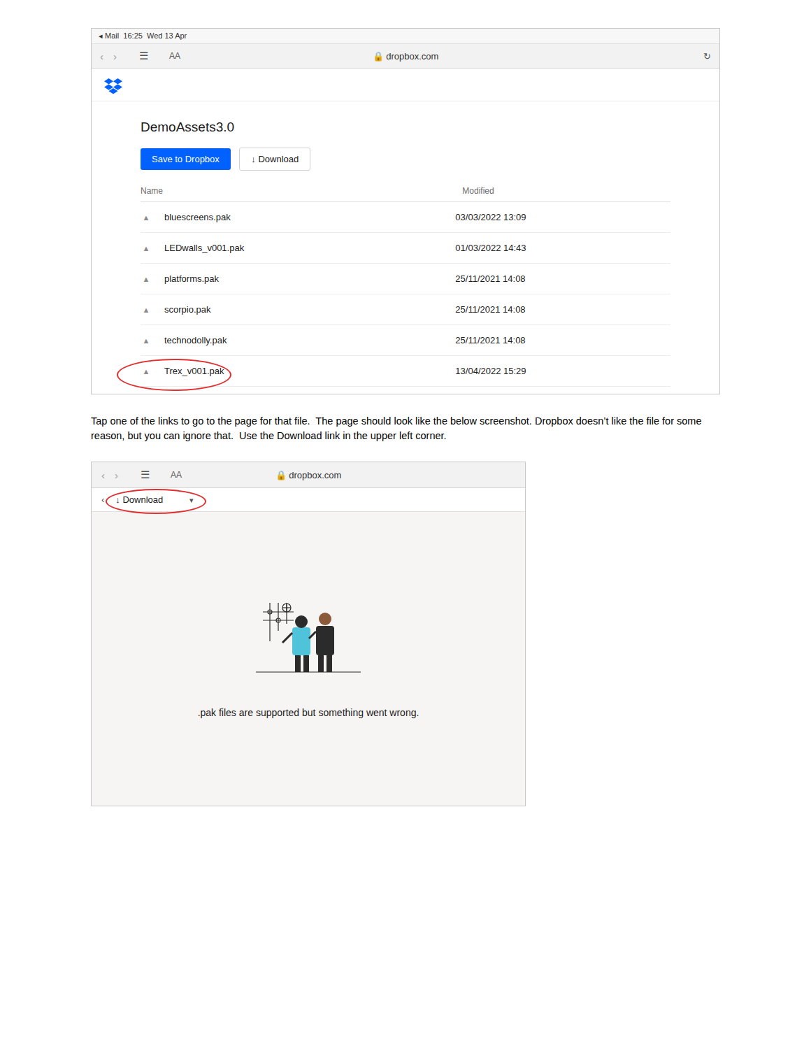◂ Mail 16:25 Wed 13 Apr
‹› ☰ AA 🔒 dropbox.com ↻
DemoAssets3.0
Save to Dropbox ↓ Download
| Name | Modified |
| --- | --- |
| ▲ bluescreens.pak | 03/03/2022 13:09 |
| ▲ LEDwalls_v001.pak | 01/03/2022 14:43 |
| ▲ platforms.pak | 25/11/2021 14:08 |
| ▲ scorpio.pak | 25/11/2021 14:08 |
| ▲ technodolly.pak | 25/11/2021 14:08 |
| ▲ Trex_v001.pak | 13/04/2022 15:29 |
Tap one of the links to go to the page for that file. The page should look like the below screenshot. Dropbox doesn’t like the file for some reason, but you can ignore that. Use the Download link in the upper left corner.
‹› ☰ AA 🔒 dropbox.com
‹ ↓ Download ▾
.pak files are supported but something went wrong.